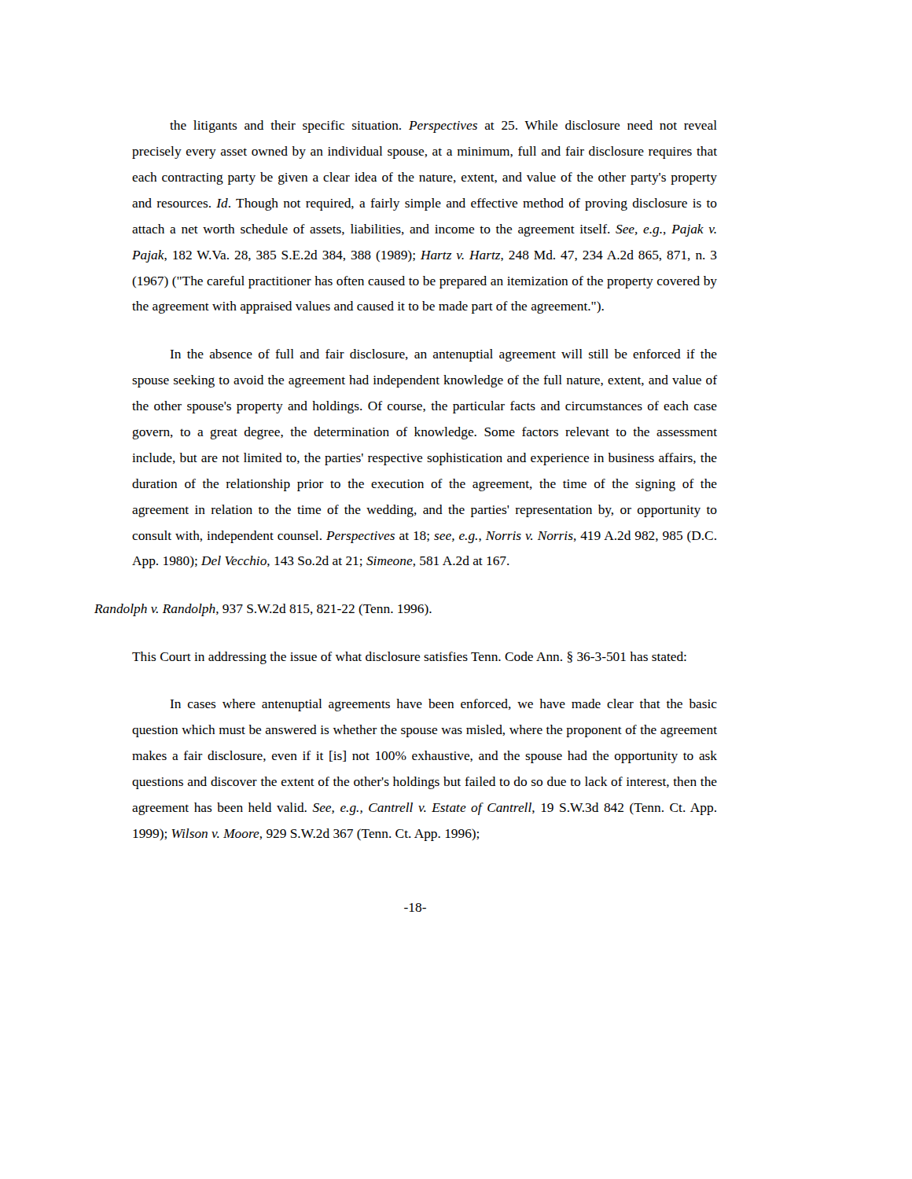the litigants and their specific situation. Perspectives at 25. While disclosure need not reveal precisely every asset owned by an individual spouse, at a minimum, full and fair disclosure requires that each contracting party be given a clear idea of the nature, extent, and value of the other party's property and resources. Id. Though not required, a fairly simple and effective method of proving disclosure is to attach a net worth schedule of assets, liabilities, and income to the agreement itself. See, e.g., Pajak v. Pajak, 182 W.Va. 28, 385 S.E.2d 384, 388 (1989); Hartz v. Hartz, 248 Md. 47, 234 A.2d 865, 871, n. 3 (1967) ("The careful practitioner has often caused to be prepared an itemization of the property covered by the agreement with appraised values and caused it to be made part of the agreement.").
In the absence of full and fair disclosure, an antenuptial agreement will still be enforced if the spouse seeking to avoid the agreement had independent knowledge of the full nature, extent, and value of the other spouse's property and holdings. Of course, the particular facts and circumstances of each case govern, to a great degree, the determination of knowledge. Some factors relevant to the assessment include, but are not limited to, the parties' respective sophistication and experience in business affairs, the duration of the relationship prior to the execution of the agreement, the time of the signing of the agreement in relation to the time of the wedding, and the parties' representation by, or opportunity to consult with, independent counsel. Perspectives at 18; see, e.g., Norris v. Norris, 419 A.2d 982, 985 (D.C. App. 1980); Del Vecchio, 143 So.2d at 21; Simeone, 581 A.2d at 167.
Randolph v. Randolph, 937 S.W.2d 815, 821-22 (Tenn. 1996).
This Court in addressing the issue of what disclosure satisfies Tenn. Code Ann. § 36-3-501 has stated:
In cases where antenuptial agreements have been enforced, we have made clear that the basic question which must be answered is whether the spouse was misled, where the proponent of the agreement makes a fair disclosure, even if it [is] not 100% exhaustive, and the spouse had the opportunity to ask questions and discover the extent of the other's holdings but failed to do so due to lack of interest, then the agreement has been held valid. See, e.g., Cantrell v. Estate of Cantrell, 19 S.W.3d 842 (Tenn. Ct. App. 1999); Wilson v. Moore, 929 S.W.2d 367 (Tenn. Ct. App. 1996);
-18-